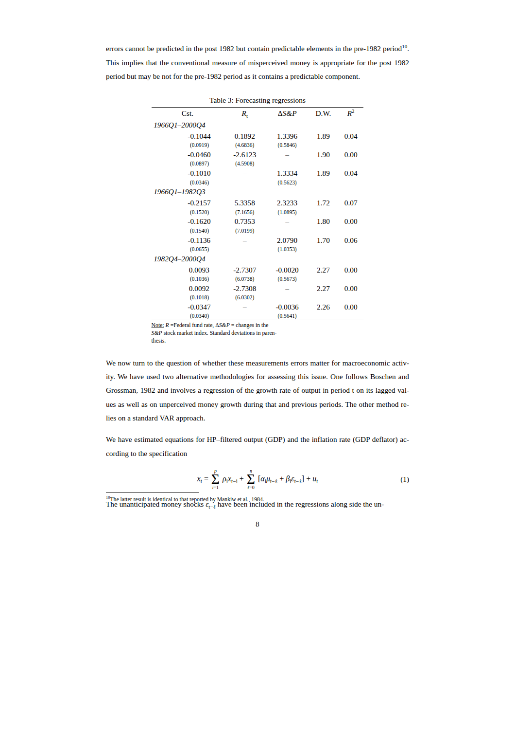errors cannot be predicted in the post 1982 but contain predictable elements in the pre-1982 period10. This implies that the conventional measure of misperceived money is appropriate for the post 1982 period but may be not for the pre-1982 period as it contains a predictable component.
Table 3: Forecasting regressions
| Cst. | R t | Δ S&P | D.W. | R 2 |
| --- | --- | --- | --- | --- |
| 1966Q1–2000Q4 |
| -0.1044 | 0.1892 | 1.3396 | 1.89 | 0.04 |
| (0.0919) | (4.6836) | (0.5846) | | |
| -0.0460 | -2.6123 | – | 1.90 | 0.00 |
| (0.0897) | (4.5908) | | | |
| -0.1010 | – | 1.3334 | 1.89 | 0.04 |
| (0.0346) | | (0.5623) | | |
| 1966Q1–1982Q3 |
| -0.2157 | 5.3358 | 2.3233 | 1.72 | 0.07 |
| (0.1520) | (7.1656) | (1.0895) | | |
| -0.1620 | 0.7353 | – | 1.80 | 0.00 |
| (0.1540) | (7.0199) | | | |
| -0.1136 | – | 2.0790 | 1.70 | 0.06 |
| (0.0655) | | (1.0353) | | |
| 1982Q4–2000Q4 |
| 0.0093 | -2.7307 | -0.0020 | 2.27 | 0.00 |
| (0.1036) | (6.0738) | (0.5673) | | |
| 0.0092 | -2.7308 | – | 2.27 | 0.00 |
| (0.1018) | (6.0302) | | | |
| -0.0347 | – | -0.0036 | 2.26 | 0.00 |
| (0.0340) | | (0.5641) | | |
Note: R =Federal fund rate, ΔS&P = changes in the S&P stock market index. Standard deviations in paren- thesis.
We now turn to the question of whether these measurements errors matter for macroeconomic activity. We have used two alternative methodologies for assessing this issue. One follows Boschen and Grossman, 1982 and involves a regression of the growth rate of output in period t on its lagged values as well as on unperceived money growth during that and previous periods. The other method relies on a standard VAR approach.
We have estimated equations for HP–filtered output (GDP) and the inflation rate (GDP deflator) according to the specification
xt = pΣi=1 ρixt−i + nΣℓ=0 [αiμt−ℓ + βiεt−ℓ] + ut
(1)
The unanticipated money shocks εt−ℓ have been included in the regressions along side the un-
10The latter result is identical to that reported by Mankiw et al., 1984.
8